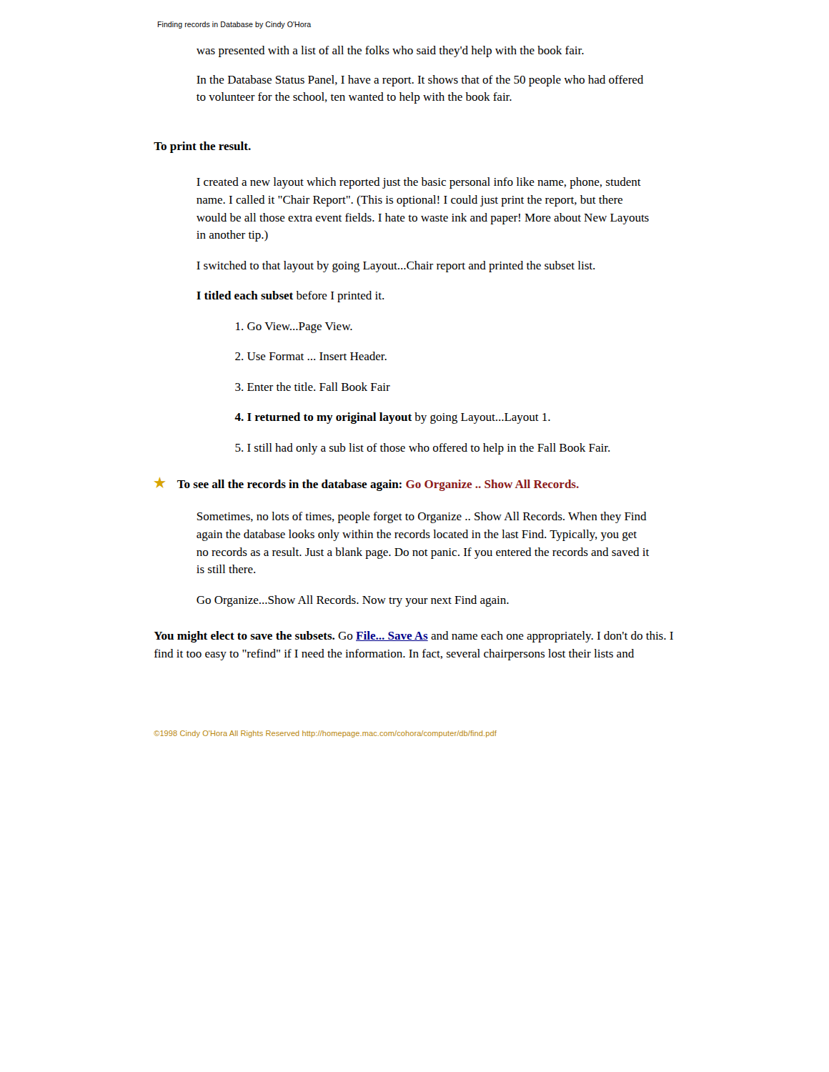Finding records in Database by Cindy O'Hora
was presented with a list of all the folks who said they'd help with the book fair.
In the Database Status Panel, I have a report. It shows that of the 50 people who had offered to volunteer for the school, ten wanted to help with the book fair.
To print the result.
I created a new layout which reported just the basic personal info like name, phone, student name. I called it "Chair Report". (This is optional! I could just print the report, but there would be all those extra event fields. I hate to waste ink and paper! More about New Layouts in another tip.)
I switched to that layout by going Layout...Chair report and printed the subset list.
I titled each subset before I printed it.
1. Go View...Page View.
2. Use Format ... Insert Header.
3. Enter the title. Fall Book Fair
4. I returned to my original layout by going Layout...Layout 1.
5. I still had only a sub list of those who offered to help in the Fall Book Fair.
★To see all the records in the database again: Go Organize .. Show All Records.
Sometimes, no lots of times, people forget to Organize .. Show All Records. When they Find again the database looks only within the records located in the last Find. Typically, you get no records as a result. Just a blank page. Do not panic. If you entered the records and saved it is still there.
Go Organize...Show All Records. Now try your next Find again.
You might elect to save the subsets. Go File... Save As and name each one appropriately. I don't do this. I find it too easy to "refind" if I need the information. In fact, several chairpersons lost their lists and
©1998 Cindy O'Hora All Rights Reserved http://homepage.mac.com/cohora/computer/db/find.pdf